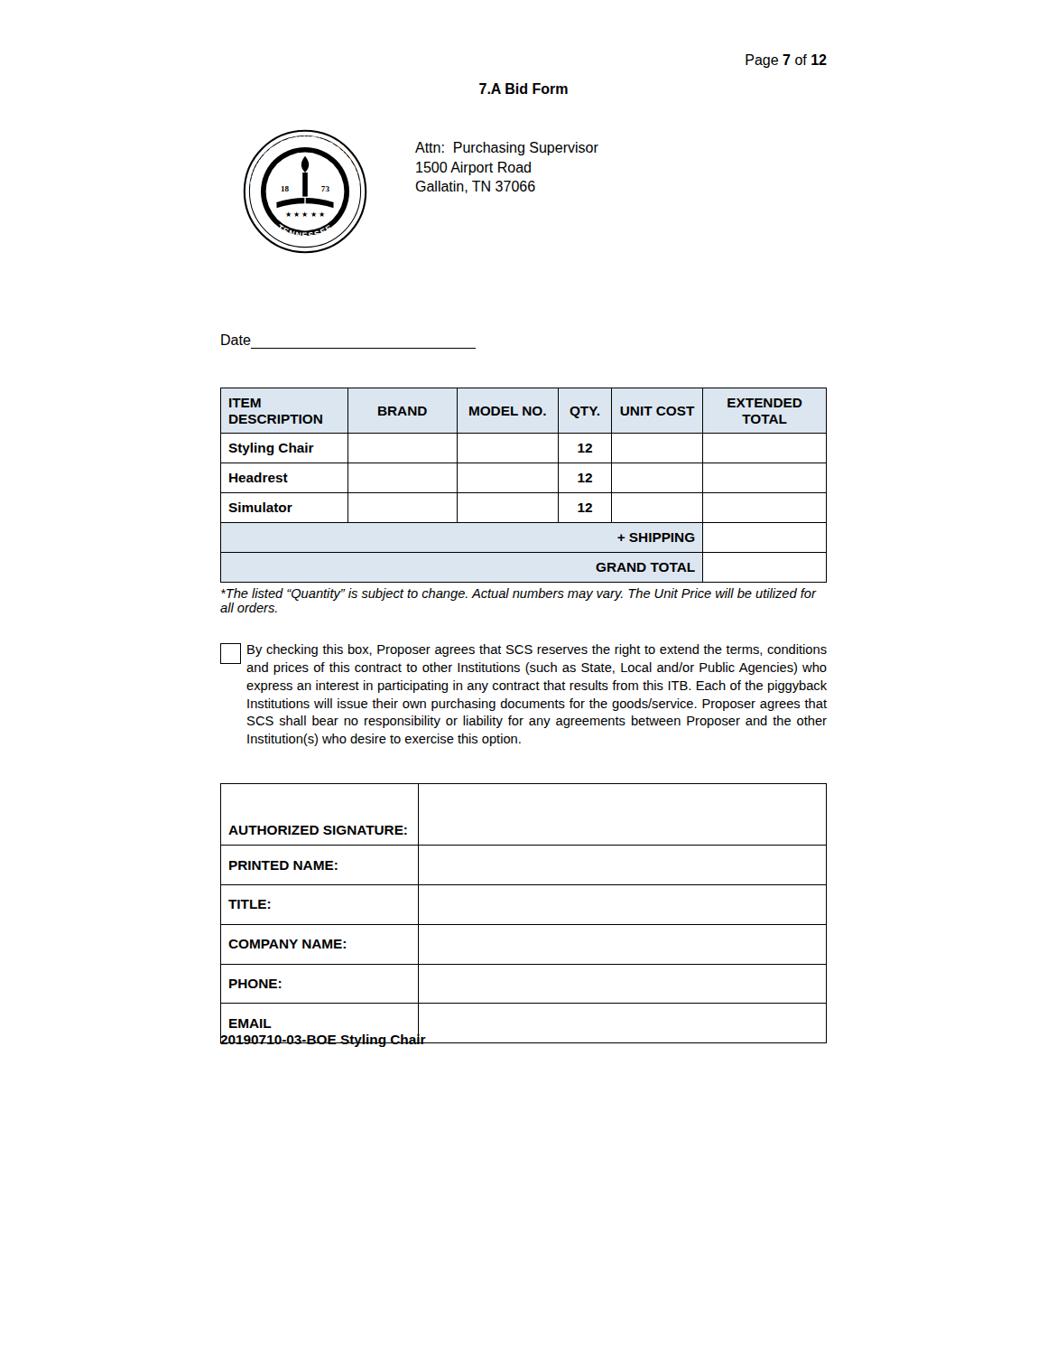Page 7 of 12
7.A Bid Form
18 73 ★ ★ ★ ★ ★ SUMNER COUNTY SCHOOLS TENNESSEE
Attn: Purchasing Supervisor
1500 Airport Road
Gallatin, TN 37066
Date
| ITEM DESCRIPTION | BRAND | MODEL NO. | QTY. | UNIT COST | EXTENDED TOTAL |
| --- | --- | --- | --- | --- | --- |
| Styling Chair | | | 12 | | |
| Headrest | | | 12 | | |
| Simulator | | | 12 | | |
| + SHIPPING | |
| GRAND TOTAL | |
*The listed “Quantity” is subject to change. Actual numbers may vary. The Unit Price will be utilized for all orders.
By checking this box, Proposer agrees that SCS reserves the right to extend the terms, conditions and prices of this contract to other Institutions (such as State, Local and/or Public Agencies) who express an interest in participating in any contract that results from this ITB. Each of the piggyback Institutions will issue their own purchasing documents for the goods/service. Proposer agrees that SCS shall bear no responsibility or liability for any agreements between Proposer and the other Institution(s) who desire to exercise this option.
| AUTHORIZED SIGNATURE: | |
| PRINTED NAME: | |
| TITLE: | |
| COMPANY NAME: | |
| PHONE: | |
| EMAIL | |
20190710-03-BOE Styling Chair